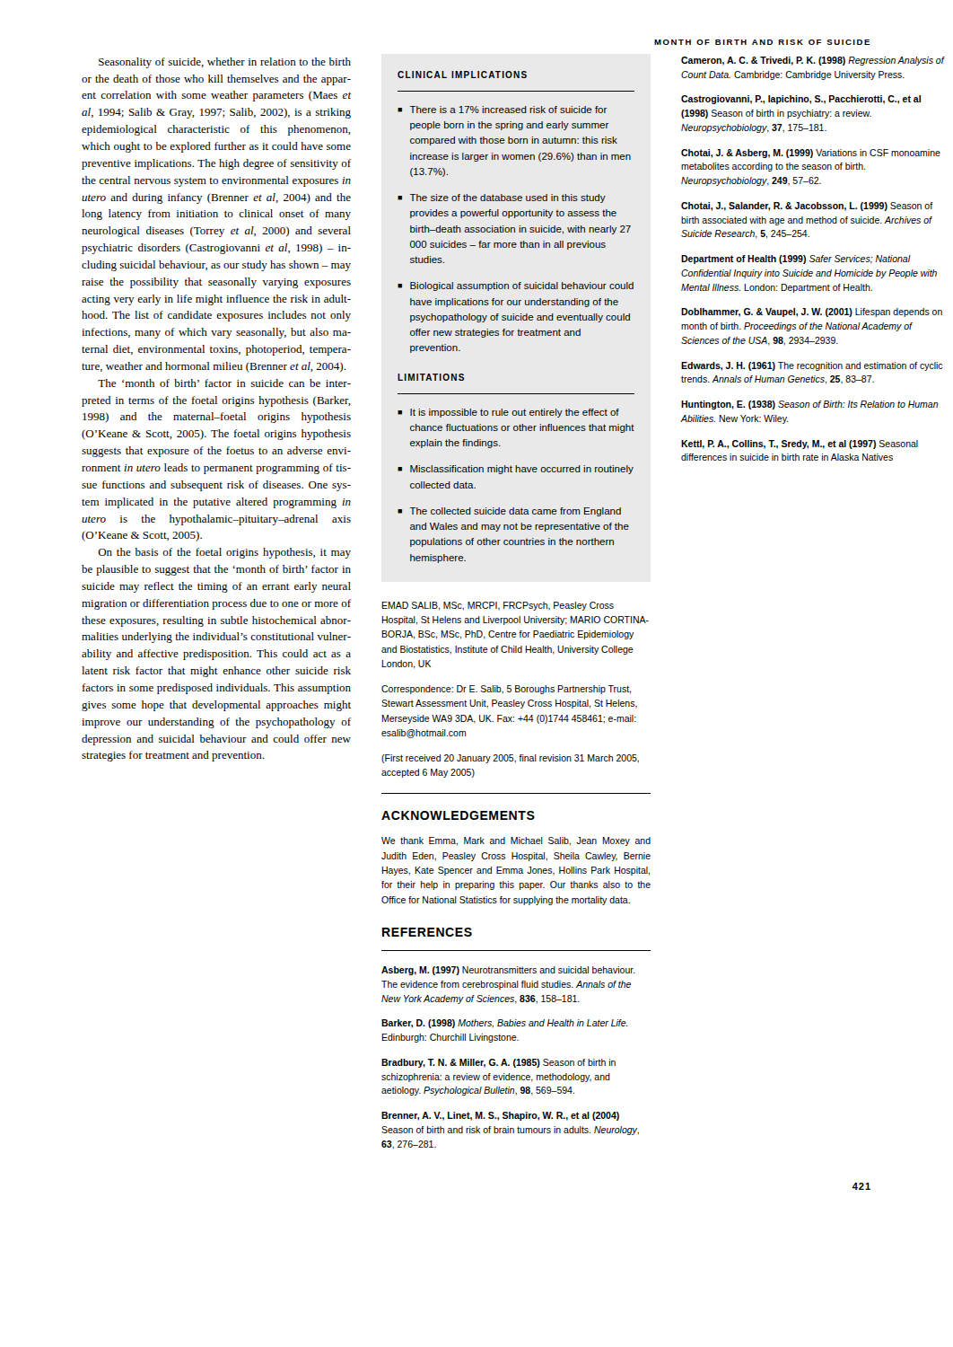Month of birth and risk of suicide
Seasonality of suicide, whether in relation to the birth or the death of those who kill themselves and the apparent correlation with some weather parameters (Maes et al, 1994; Salib & Gray, 1997; Salib, 2002), is a striking epidemiological characteristic of this phenomenon, which ought to be explored further as it could have some preventive implications. The high degree of sensitivity of the central nervous system to environmental exposures in utero and during infancy (Brenner et al, 2004) and the long latency from initiation to clinical onset of many neurological diseases (Torrey et al, 2000) and several psychiatric disorders (Castrogiovanni et al, 1998) – including suicidal behaviour, as our study has shown – may raise the possibility that seasonally varying exposures acting very early in life might influence the risk in adulthood. The list of candidate exposures includes not only infections, many of which vary seasonally, but also maternal diet, environmental toxins, photoperiod, temperature, weather and hormonal milieu (Brenner et al, 2004).
The ‘month of birth’ factor in suicide can be interpreted in terms of the foetal origins hypothesis (Barker, 1998) and the maternal–foetal origins hypothesis (O’Keane & Scott, 2005). The foetal origins hypothesis suggests that exposure of the foetus to an adverse environment in utero leads to permanent programming of tissue functions and subsequent risk of diseases. One system implicated in the putative altered programming in utero is the hypothalamic–pituitary–adrenal axis (O’Keane & Scott, 2005).
On the basis of the foetal origins hypothesis, it may be plausible to suggest that the ‘month of birth’ factor in suicide may reflect the timing of an errant early neural migration or differentiation process due to one or more of these exposures, resulting in subtle histochemical abnormalities underlying the individual’s constitutional vulnerability and affective predisposition. This could act as a latent risk factor that might enhance other suicide risk factors in some predisposed individuals. This assumption gives some hope that developmental approaches might improve our understanding of the psychopathology of depression and suicidal behaviour and could offer new strategies for treatment and prevention.
Clinical implications
■
There is a 17% increased risk of suicide for people born in the spring and early summer compared with those born in autumn: this risk increase is larger in women (29.6%) than in men (13.7%).
■
The size of the database used in this study provides a powerful opportunity to assess the birth–death association in suicide, with nearly 27 000 suicides – far more than in all previous studies.
■
Biological assumption of suicidal behaviour could have implications for our understanding of the psychopathology of suicide and eventually could offer new strategies for treatment and prevention.
Limitations
■
It is impossible to rule out entirely the effect of chance fluctuations or other influences that might explain the findings.
■
Misclassification might have occurred in routinely collected data.
■
The collected suicide data came from England and Wales and may not be representative of the populations of other countries in the northern hemisphere.
EMAD SALIB, MSc, MRCPI, FRCPsych, Peasley Cross Hospital, St Helens and Liverpool University; MARIO CORTINA-BORJA, BSc, MSc, PhD, Centre for Paediatric Epidemiology and Biostatistics, Institute of Child Health, University College London, UK
Correspondence: Dr E. Salib, 5 Boroughs Partnership Trust, Stewart Assessment Unit, Peasley Cross Hospital, St Helens, Merseyside WA9 3DA, UK. Fax: +44 (0)1744 458461; e-mail: esalib@hotmail.com
(First received 20 January 2005, final revision 31 March 2005, accepted 6 May 2005)
Acknowledgements
We thank Emma, Mark and Michael Salib, Jean Moxey and Judith Eden, Peasley Cross Hospital, Sheila Cawley, Bernie Hayes, Kate Spencer and Emma Jones, Hollins Park Hospital, for their help in preparing this paper. Our thanks also to the Office for National Statistics for supplying the mortality data.
References
Asberg, M. (1997) Neurotransmitters and suicidal behaviour. The evidence from cerebrospinal fluid studies. Annals of the New York Academy of Sciences, 836, 158–181.
Barker, D. (1998) Mothers, Babies and Health in Later Life. Edinburgh: Churchill Livingstone.
Bradbury, T. N. & Miller, G. A. (1985) Season of birth in schizophrenia: a review of evidence, methodology, and aetiology. Psychological Bulletin, 98, 569–594.
Brenner, A. V., Linet, M. S., Shapiro, W. R., et al (2004) Season of birth and risk of brain tumours in adults. Neurology, 63, 276–281.
Cameron, A. C. & Trivedi, P. K. (1998) Regression Analysis of Count Data. Cambridge: Cambridge University Press.
Castrogiovanni, P., Iapichino, S., Pacchierotti, C., et al (1998) Season of birth in psychiatry: a review. Neuropsychobiology, 37, 175–181.
Chotai, J. & Asberg, M. (1999) Variations in CSF monoamine metabolites according to the season of birth. Neuropsychobiology, 249, 57–62.
Chotai, J., Salander, R. & Jacobsson, L. (1999) Season of birth associated with age and method of suicide. Archives of Suicide Research, 5, 245–254.
Department of Health (1999) Safer Services; National Confidential Inquiry into Suicide and Homicide by People with Mental Illness. London: Department of Health.
Doblhammer, G. & Vaupel, J. W. (2001) Lifespan depends on month of birth. Proceedings of the National Academy of Sciences of the USA, 98, 2934–2939.
Edwards, J. H. (1961) The recognition and estimation of cyclic trends. Annals of Human Genetics, 25, 83–87.
Huntington, E. (1938) Season of Birth: Its Relation to Human Abilities. New York: Wiley.
Kettl, P. A., Collins, T., Sredy, M., et al (1997) Seasonal differences in suicide in birth rate in Alaska Natives
421